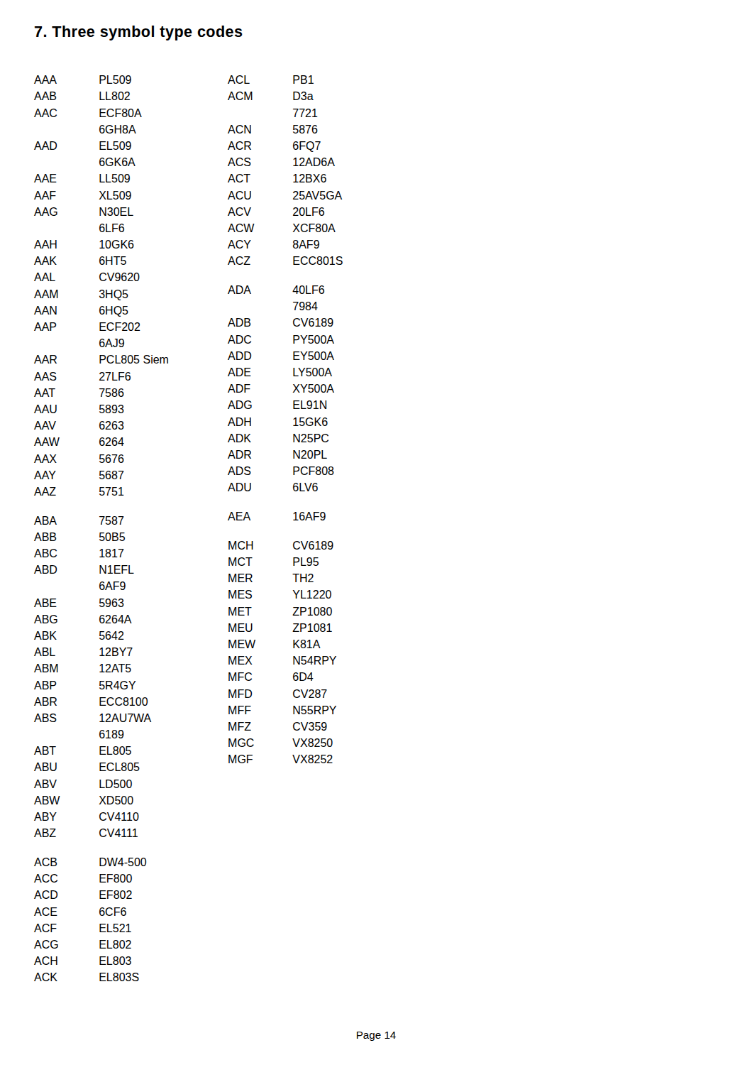7. Three symbol type codes
| AAA | PL509 |
| AAB | LL802 |
| AAC | ECF80A |
| | 6GH8A |
| AAD | EL509 |
| | 6GK6A |
| AAE | LL509 |
| AAF | XL509 |
| AAG | N30EL |
| | 6LF6 |
| AAH | 10GK6 |
| AAK | 6HT5 |
| AAL | CV9620 |
| AAM | 3HQ5 |
| AAN | 6HQ5 |
| AAP | ECF202 |
| | 6AJ9 |
| AAR | PCL805 Siem |
| AAS | 27LF6 |
| AAT | 7586 |
| AAU | 5893 |
| AAV | 6263 |
| AAW | 6264 |
| AAX | 5676 |
| AAY | 5687 |
| AAZ | 5751 |
| ABA | 7587 |
| ABB | 50B5 |
| ABC | 1817 |
| ABD | N1EFL |
| | 6AF9 |
| ABE | 5963 |
| ABG | 6264A |
| ABK | 5642 |
| ABL | 12BY7 |
| ABM | 12AT5 |
| ABP | 5R4GY |
| ABR | ECC8100 |
| ABS | 12AU7WA |
| | 6189 |
| ABT | EL805 |
| ABU | ECL805 |
| ABV | LD500 |
| ABW | XD500 |
| ABY | CV4110 |
| ABZ | CV4111 |
| ACB | DW4-500 |
| ACC | EF800 |
| ACD | EF802 |
| ACE | 6CF6 |
| ACF | EL521 |
| ACG | EL802 |
| ACH | EL803 |
| ACK | EL803S |
| ACL | PB1 |
| ACM | D3a |
| | 7721 |
| ACN | 5876 |
| ACR | 6FQ7 |
| ACS | 12AD6A |
| ACT | 12BX6 |
| ACU | 25AV5GA |
| ACV | 20LF6 |
| ACW | XCF80A |
| ACY | 8AF9 |
| ACZ | ECC801S |
| ADA | 40LF6 |
| | 7984 |
| ADB | CV6189 |
| ADC | PY500A |
| ADD | EY500A |
| ADE | LY500A |
| ADF | XY500A |
| ADG | EL91N |
| ADH | 15GK6 |
| ADK | N25PC |
| ADR | N20PL |
| ADS | PCF808 |
| ADU | 6LV6 |
| AEA | 16AF9 |
| MCH | CV6189 |
| MCT | PL95 |
| MER | TH2 |
| MES | YL1220 |
| MET | ZP1080 |
| MEU | ZP1081 |
| MEW | K81A |
| MEX | N54RPY |
| MFC | 6D4 |
| MFD | CV287 |
| MFF | N55RPY |
| MFZ | CV359 |
| MGC | VX8250 |
| MGF | VX8252 |
Page 14